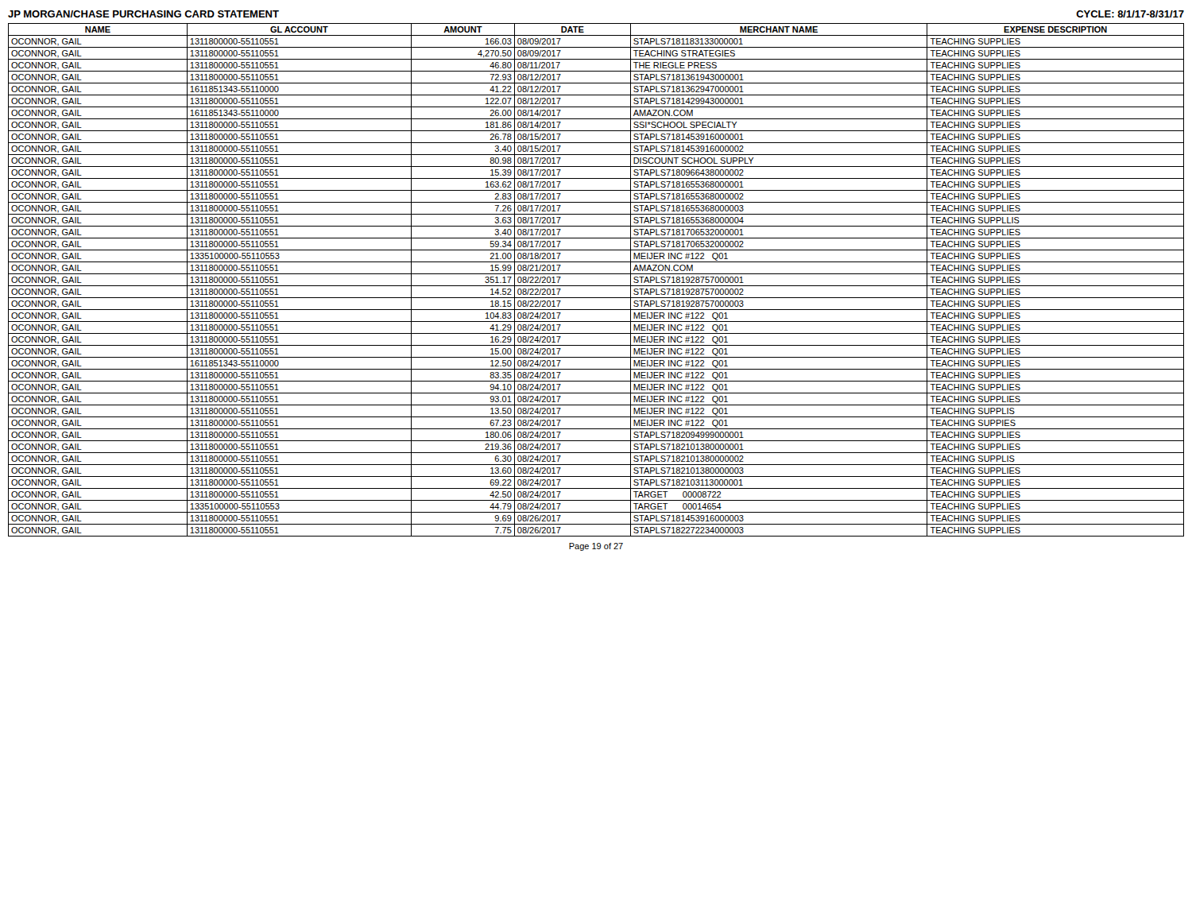JP MORGAN/CHASE PURCHASING CARD STATEMENT CYCLE: 8/1/17-8/31/17
| NAME | GL ACCOUNT | AMOUNT | DATE | MERCHANT NAME | EXPENSE DESCRIPTION |
| --- | --- | --- | --- | --- | --- |
| OCONNOR, GAIL | 1311800000-55110551 | 166.03 | 08/09/2017 | STAPLS7181183133000001 | TEACHING SUPPLIES |
| OCONNOR, GAIL | 1311800000-55110551 | 4,270.50 | 08/09/2017 | TEACHING STRATEGIES | TEACHING SUPPLIES |
| OCONNOR, GAIL | 1311800000-55110551 | 46.80 | 08/11/2017 | THE RIEGLE PRESS | TEACHING SUPPLIES |
| OCONNOR, GAIL | 1311800000-55110551 | 72.93 | 08/12/2017 | STAPLS7181361943000001 | TEACHING SUPPLIES |
| OCONNOR, GAIL | 1611851343-55110000 | 41.22 | 08/12/2017 | STAPLS7181362947000001 | TEACHING SUPPLIES |
| OCONNOR, GAIL | 1311800000-55110551 | 122.07 | 08/12/2017 | STAPLS7181429943000001 | TEACHING SUPPLIES |
| OCONNOR, GAIL | 1611851343-55110000 | 26.00 | 08/14/2017 | AMAZON.COM | TEACHING SUPPLIES |
| OCONNOR, GAIL | 1311800000-55110551 | 181.86 | 08/14/2017 | SSI*SCHOOL SPECIALTY | TEACHING SUPPLIES |
| OCONNOR, GAIL | 1311800000-55110551 | 26.78 | 08/15/2017 | STAPLS7181453916000001 | TEACHING SUPPLIES |
| OCONNOR, GAIL | 1311800000-55110551 | 3.40 | 08/15/2017 | STAPLS7181453916000002 | TEACHING SUPPLIES |
| OCONNOR, GAIL | 1311800000-55110551 | 80.98 | 08/17/2017 | DISCOUNT SCHOOL SUPPLY | TEACHING SUPPLIES |
| OCONNOR, GAIL | 1311800000-55110551 | 15.39 | 08/17/2017 | STAPLS7180966438000002 | TEACHING SUPPLIES |
| OCONNOR, GAIL | 1311800000-55110551 | 163.62 | 08/17/2017 | STAPLS7181655368000001 | TEACHING SUPPLIES |
| OCONNOR, GAIL | 1311800000-55110551 | 2.83 | 08/17/2017 | STAPLS7181655368000002 | TEACHING SUPPLIES |
| OCONNOR, GAIL | 1311800000-55110551 | 7.26 | 08/17/2017 | STAPLS7181655368000003 | TEACHING SUPPLIES |
| OCONNOR, GAIL | 1311800000-55110551 | 3.63 | 08/17/2017 | STAPLS7181655368000004 | TEACHING SUPPLLIS |
| OCONNOR, GAIL | 1311800000-55110551 | 3.40 | 08/17/2017 | STAPLS7181706532000001 | TEACHING SUPPLIES |
| OCONNOR, GAIL | 1311800000-55110551 | 59.34 | 08/17/2017 | STAPLS7181706532000002 | TEACHING SUPPLIES |
| OCONNOR, GAIL | 1335100000-55110553 | 21.00 | 08/18/2017 | MEIJER INC #122 Q01 | TEACHING SUPPLIES |
| OCONNOR, GAIL | 1311800000-55110551 | 15.99 | 08/21/2017 | AMAZON.COM | TEACHING SUPPLIES |
| OCONNOR, GAIL | 1311800000-55110551 | 351.17 | 08/22/2017 | STAPLS7181928757000001 | TEACHING SUPPLIES |
| OCONNOR, GAIL | 1311800000-55110551 | 14.52 | 08/22/2017 | STAPLS7181928757000002 | TEACHING SUPPLIES |
| OCONNOR, GAIL | 1311800000-55110551 | 18.15 | 08/22/2017 | STAPLS7181928757000003 | TEACHING SUPPLIES |
| OCONNOR, GAIL | 1311800000-55110551 | 104.83 | 08/24/2017 | MEIJER INC #122 Q01 | TEACHING SUPPLIES |
| OCONNOR, GAIL | 1311800000-55110551 | 41.29 | 08/24/2017 | MEIJER INC #122 Q01 | TEACHING SUPPLIES |
| OCONNOR, GAIL | 1311800000-55110551 | 16.29 | 08/24/2017 | MEIJER INC #122 Q01 | TEACHING SUPPLIES |
| OCONNOR, GAIL | 1311800000-55110551 | 15.00 | 08/24/2017 | MEIJER INC #122 Q01 | TEACHING SUPPLIES |
| OCONNOR, GAIL | 1611851343-55110000 | 12.50 | 08/24/2017 | MEIJER INC #122 Q01 | TEACHING SUPPLIES |
| OCONNOR, GAIL | 1311800000-55110551 | 83.35 | 08/24/2017 | MEIJER INC #122 Q01 | TEACHING SUPPLIES |
| OCONNOR, GAIL | 1311800000-55110551 | 94.10 | 08/24/2017 | MEIJER INC #122 Q01 | TEACHING SUPPLIES |
| OCONNOR, GAIL | 1311800000-55110551 | 93.01 | 08/24/2017 | MEIJER INC #122 Q01 | TEACHING SUPPLIES |
| OCONNOR, GAIL | 1311800000-55110551 | 13.50 | 08/24/2017 | MEIJER INC #122 Q01 | TEACHING SUPPLIS |
| OCONNOR, GAIL | 1311800000-55110551 | 67.23 | 08/24/2017 | MEIJER INC #122 Q01 | TEACHING SUPPIES |
| OCONNOR, GAIL | 1311800000-55110551 | 180.06 | 08/24/2017 | STAPLS7182094999000001 | TEACHING SUPPLIES |
| OCONNOR, GAIL | 1311800000-55110551 | 219.36 | 08/24/2017 | STAPLS7182101380000001 | TEACHING SUPPLIES |
| OCONNOR, GAIL | 1311800000-55110551 | 6.30 | 08/24/2017 | STAPLS7182101380000002 | TEACHING SUPPLIS |
| OCONNOR, GAIL | 1311800000-55110551 | 13.60 | 08/24/2017 | STAPLS7182101380000003 | TEACHING SUPPLIES |
| OCONNOR, GAIL | 1311800000-55110551 | 69.22 | 08/24/2017 | STAPLS7182103113000001 | TEACHING SUPPLIES |
| OCONNOR, GAIL | 1311800000-55110551 | 42.50 | 08/24/2017 | TARGET 00008722 | TEACHING SUPPLIES |
| OCONNOR, GAIL | 1335100000-55110553 | 44.79 | 08/24/2017 | TARGET 00014654 | TEACHING SUPPLIES |
| OCONNOR, GAIL | 1311800000-55110551 | 9.69 | 08/26/2017 | STAPLS7181453916000003 | TEACHING SUPPLIES |
| OCONNOR, GAIL | 1311800000-55110551 | 7.75 | 08/26/2017 | STAPLS7182272234000003 | TEACHING SUPPLIES |
Page 19 of 27